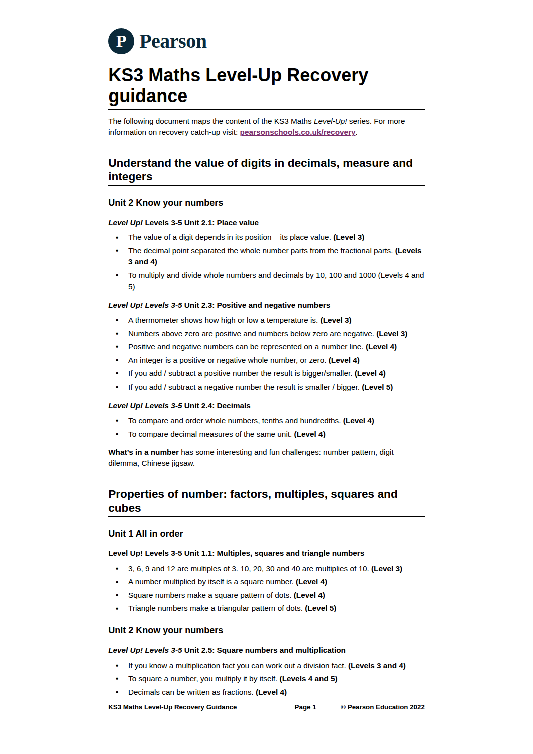P
Pearson
KS3 Maths Level-Up Recovery guidance
The following document maps the content of the KS3 Maths Level-Up! series. For more information on recovery catch-up visit: pearsonschools.co.uk/recovery.
Understand the value of digits in decimals, measure and integers
Unit 2 Know your numbers
Level Up! Levels 3-5 Unit 2.1: Place value
The value of a digit depends in its position – its place value. (Level 3)
The decimal point separated the whole number parts from the fractional parts. (Levels 3 and 4)
To multiply and divide whole numbers and decimals by 10, 100 and 1000 (Levels 4 and 5)
Level Up! Levels 3-5 Unit 2.3: Positive and negative numbers
A thermometer shows how high or low a temperature is. (Level 3)
Numbers above zero are positive and numbers below zero are negative. (Level 3)
Positive and negative numbers can be represented on a number line. (Level 4)
An integer is a positive or negative whole number, or zero. (Level 4)
If you add / subtract a positive number the result is bigger/smaller. (Level 4)
If you add / subtract a negative number the result is smaller / bigger. (Level 5)
Level Up! Levels 3-5 Unit 2.4: Decimals
To compare and order whole numbers, tenths and hundredths. (Level 4)
To compare decimal measures of the same unit. (Level 4)
What’s in a number has some interesting and fun challenges: number pattern, digit dilemma, Chinese jigsaw.
Properties of number: factors, multiples, squares and cubes
Unit 1 All in order
Level Up! Levels 3-5 Unit 1.1: Multiples, squares and triangle numbers
3, 6, 9 and 12 are multiples of 3. 10, 20, 30 and 40 are multiplies of 10. (Level 3)
A number multiplied by itself is a square number. (Level 4)
Square numbers make a square pattern of dots. (Level 4)
Triangle numbers make a triangular pattern of dots. (Level 5)
Unit 2 Know your numbers
Level Up! Levels 3-5 Unit 2.5: Square numbers and multiplication
If you know a multiplication fact you can work out a division fact. (Levels 3 and 4)
To square a number, you multiply it by itself. (Levels 4 and 5)
Decimals can be written as fractions. (Level 4)
KS3 Maths Level-Up Recovery Guidance Page 1 © Pearson Education 2022